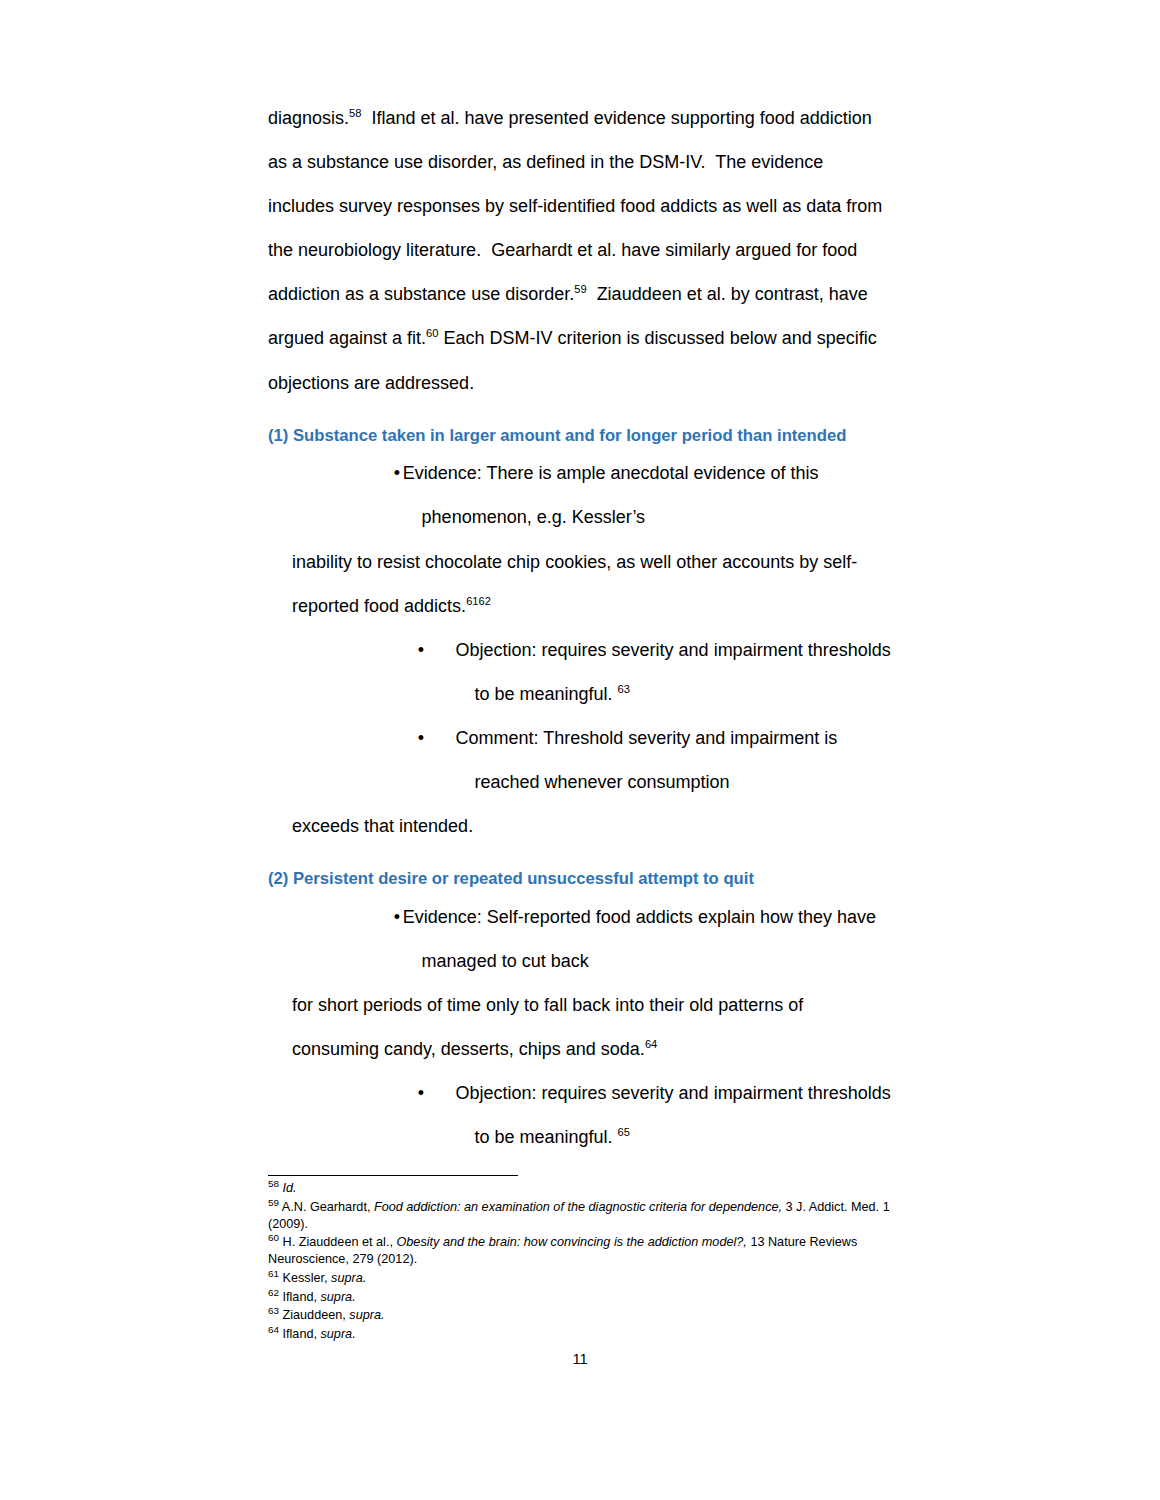diagnosis.58 Ifland et al. have presented evidence supporting food addiction as a substance use disorder, as defined in the DSM-IV. The evidence includes survey responses by self-identified food addicts as well as data from the neurobiology literature. Gearhardt et al. have similarly argued for food addiction as a substance use disorder.59 Ziauddeen et al. by contrast, have argued against a fit.60 Each DSM-IV criterion is discussed below and specific objections are addressed.
(1) Substance taken in larger amount and for longer period than intended
Evidence: There is ample anecdotal evidence of this phenomenon, e.g. Kessler’s
inability to resist chocolate chip cookies, as well other accounts by self-reported food addicts.6162
Objection: requires severity and impairment thresholds to be meaningful. 63
Comment: Threshold severity and impairment is reached whenever consumption
exceeds that intended.
(2) Persistent desire or repeated unsuccessful attempt to quit
Evidence: Self-reported food addicts explain how they have managed to cut back
for short periods of time only to fall back into their old patterns of consuming candy, desserts, chips and soda.64
Objection: requires severity and impairment thresholds to be meaningful. 65
58 Id.
59 A.N. Gearhardt, Food addiction: an examination of the diagnostic criteria for dependence, 3 J. Addict. Med. 1 (2009).
60 H. Ziauddeen et al., Obesity and the brain: how convincing is the addiction model?, 13 Nature Reviews Neuroscience, 279 (2012).
61 Kessler, supra.
62 Ifland, supra.
63 Ziauddeen, supra.
64 Ifland, supra.
11